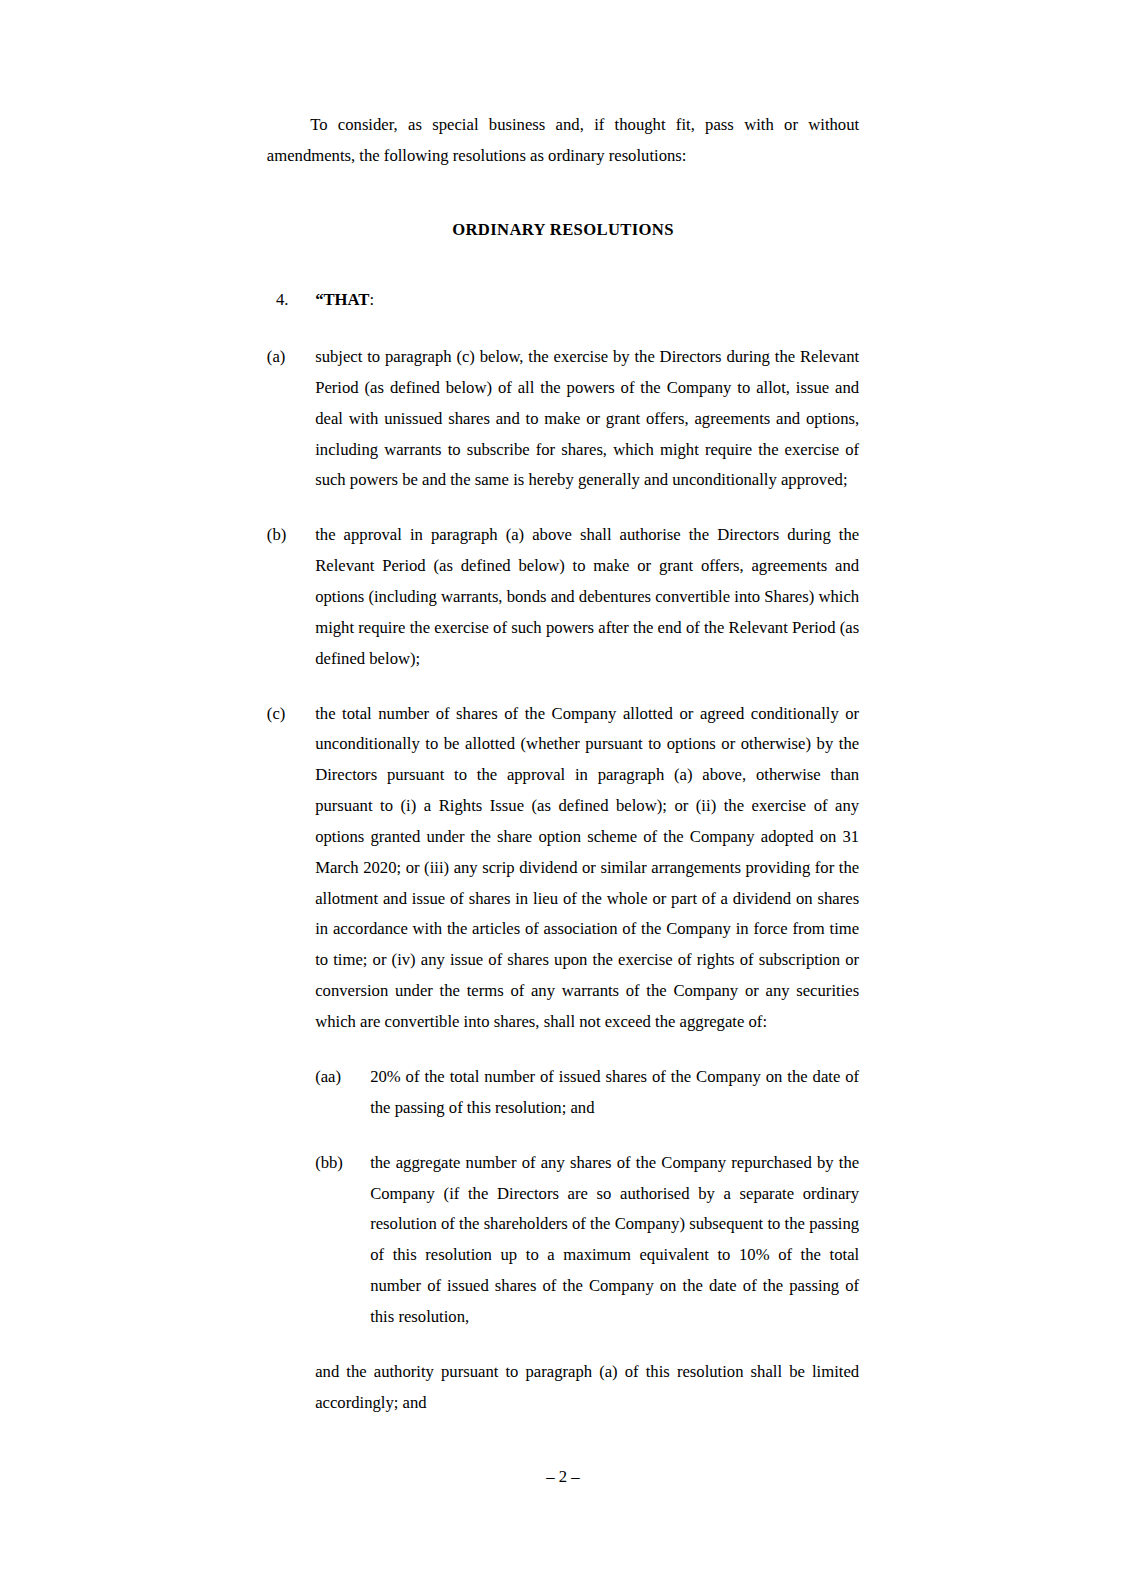To consider, as special business and, if thought fit, pass with or without amendments, the following resolutions as ordinary resolutions:
ORDINARY RESOLUTIONS
4. “THAT:
(a) subject to paragraph (c) below, the exercise by the Directors during the Relevant Period (as defined below) of all the powers of the Company to allot, issue and deal with unissued shares and to make or grant offers, agreements and options, including warrants to subscribe for shares, which might require the exercise of such powers be and the same is hereby generally and unconditionally approved;
(b) the approval in paragraph (a) above shall authorise the Directors during the Relevant Period (as defined below) to make or grant offers, agreements and options (including warrants, bonds and debentures convertible into Shares) which might require the exercise of such powers after the end of the Relevant Period (as defined below);
(c) the total number of shares of the Company allotted or agreed conditionally or unconditionally to be allotted (whether pursuant to options or otherwise) by the Directors pursuant to the approval in paragraph (a) above, otherwise than pursuant to (i) a Rights Issue (as defined below); or (ii) the exercise of any options granted under the share option scheme of the Company adopted on 31 March 2020; or (iii) any scrip dividend or similar arrangements providing for the allotment and issue of shares in lieu of the whole or part of a dividend on shares in accordance with the articles of association of the Company in force from time to time; or (iv) any issue of shares upon the exercise of rights of subscription or conversion under the terms of any warrants of the Company or any securities which are convertible into shares, shall not exceed the aggregate of:
(aa) 20% of the total number of issued shares of the Company on the date of the passing of this resolution; and
(bb) the aggregate number of any shares of the Company repurchased by the Company (if the Directors are so authorised by a separate ordinary resolution of the shareholders of the Company) subsequent to the passing of this resolution up to a maximum equivalent to 10% of the total number of issued shares of the Company on the date of the passing of this resolution,
and the authority pursuant to paragraph (a) of this resolution shall be limited accordingly; and
– 2 –